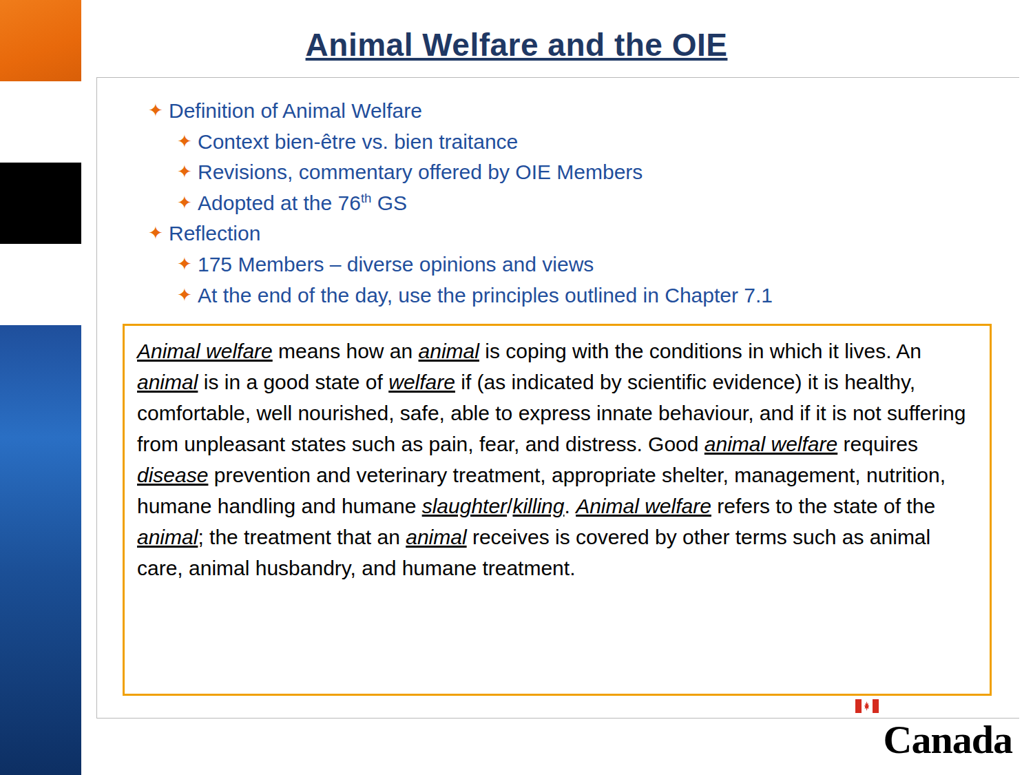Animal Welfare and the OIE
✦Definition of Animal Welfare
✦Context bien-être vs. bien traitance
✦Revisions, commentary offered by OIE Members
✦Adopted at the 76th GS
✦Reflection
✦175 Members – diverse opinions and views
✦At the end of the day, use the principles outlined in Chapter 7.1
Animal welfare means how an animal is coping with the conditions in which it lives. An animal is in a good state of welfare if (as indicated by scientific evidence) it is healthy, comfortable, well nourished, safe, able to express innate behaviour, and if it is not suffering from unpleasant states such as pain, fear, and distress. Good animal welfare requires disease prevention and veterinary treatment, appropriate shelter, management, nutrition, humane handling and humane slaughter/killing. Animal welfare refers to the state of the animal; the treatment that an animal receives is covered by other terms such as animal care, animal husbandry, and humane treatment.
Canada